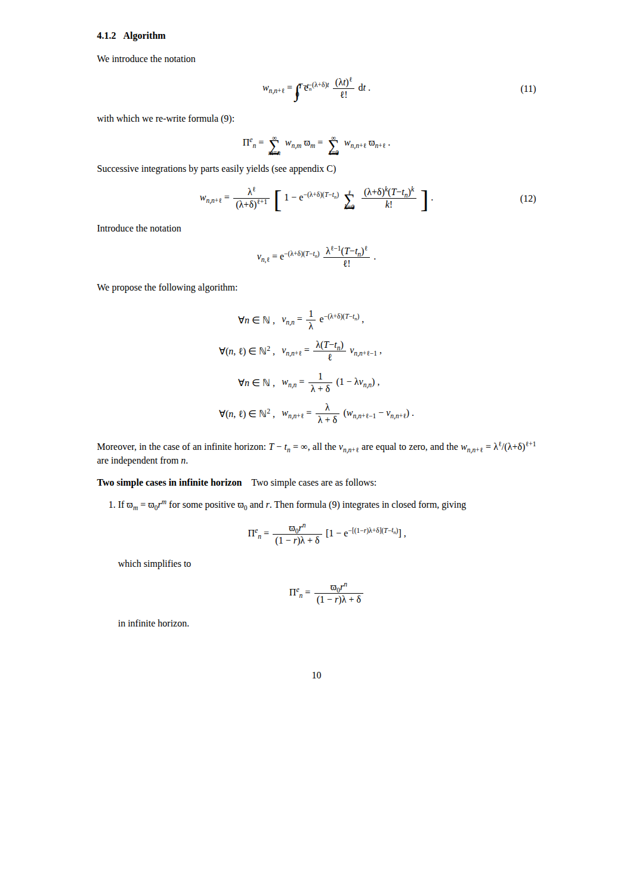4.1.2 Algorithm
We introduce the notation
wn,n+ℓ = ∫T−tn 0 e−(λ+δ)t (λt)ℓ ℓ! dt . (11)
with which we re-write formula (9):
Πen = ∑∞m=n wn,m ϖm = ∑∞ℓ=0 wn,n+ℓ ϖn+ℓ .
Successive integrations by parts easily yields (see appendix C)
wn,n+ℓ = λℓ(λ+δ)ℓ+1 [ 1 − e−(λ+δ)(T−tn) ∑ℓk=0 (λ+δ)k(T−tn)k k! ] . (12)
Introduce the notation
vn,ℓ = e−(λ+δ)(T−tn) λℓ−1(T−tn)ℓ ℓ! .
We propose the following algorithm:
∀n ∈ ℕ , vn,n = 1 λ e−(λ+δ)(T−tn) ,
∀(n, ℓ) ∈ ℕ2 , vn,n+ℓ = λ(T−tn) ℓ vn,n+ℓ−1 ,
∀n ∈ ℕ , wn,n = 1 λ + δ (1 − λvn,n) ,
∀(n, ℓ) ∈ ℕ2 , wn,n+ℓ = λλ + δ (wn,n+ℓ−1 − vn,n+ℓ) .
Moreover, in the case of an infinite horizon: T − tn = ∞, all the vn,n+ℓ are equal to zero, and the wn,n+ℓ = λℓ/(λ+δ)ℓ+1 are independent from n.
Two simple cases in infinite horizon Two simple cases are as follows:
If ϖm = ϖ0rm for some positive ϖ0 and r. Then formula (9) integrates in closed form, giving
Πen = ϖ0rn(1 − r)λ + δ [1 − e−[(1−r)λ+δ](T−tn)] ,
which simplifies to
Πen = ϖ0rn(1 − r)λ + δ
in infinite horizon.
10